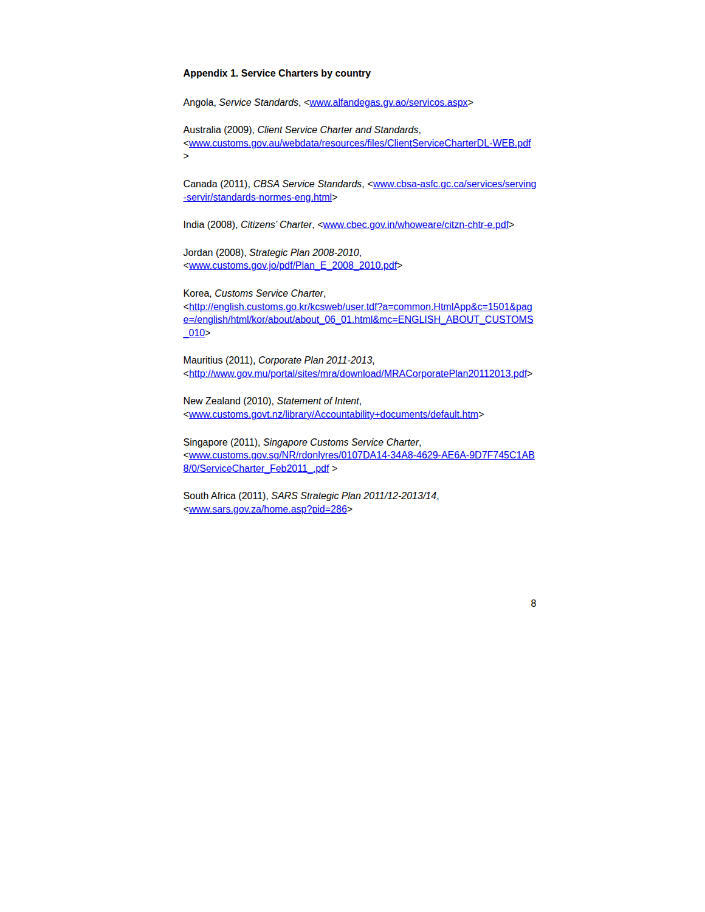Appendix 1. Service Charters by country
Angola, Service Standards, <www.alfandegas.gv.ao/servicos.aspx>
Australia (2009), Client Service Charter and Standards,
<www.customs.gov.au/webdata/resources/files/ClientServiceCharterDL-WEB.pdf>
Canada (2011), CBSA Service Standards, <www.cbsa-asfc.gc.ca/services/serving-servir/standards-normes-eng.html>
India (2008), Citizens’ Charter, <www.cbec.gov.in/whoweare/citzn-chtr-e.pdf>
Jordan (2008), Strategic Plan 2008-2010,
<www.customs.gov.jo/pdf/Plan_E_2008_2010.pdf>
Korea, Customs Service Charter,
<http://english.customs.go.kr/kcsweb/user.tdf?a=common.HtmlApp&c=1501&page=/english/html/kor/about/about_06_01.html&mc=ENGLISH_ABOUT_CUSTOMS_010>
Mauritius (2011), Corporate Plan 2011-2013,
<http://www.gov.mu/portal/sites/mra/download/MRACorporatePlan20112013.pdf>
New Zealand (2010), Statement of Intent,
<www.customs.govt.nz/library/Accountability+documents/default.htm>
Singapore (2011), Singapore Customs Service Charter,
<www.customs.gov.sg/NR/rdonlyres/0107DA14-34A8-4629-AE6A-9D7F745C1AB8/0/ServiceCharter_Feb2011_.pdf >
South Africa (2011), SARS Strategic Plan 2011/12-2013/14,
<www.sars.gov.za/home.asp?pid=286>
8